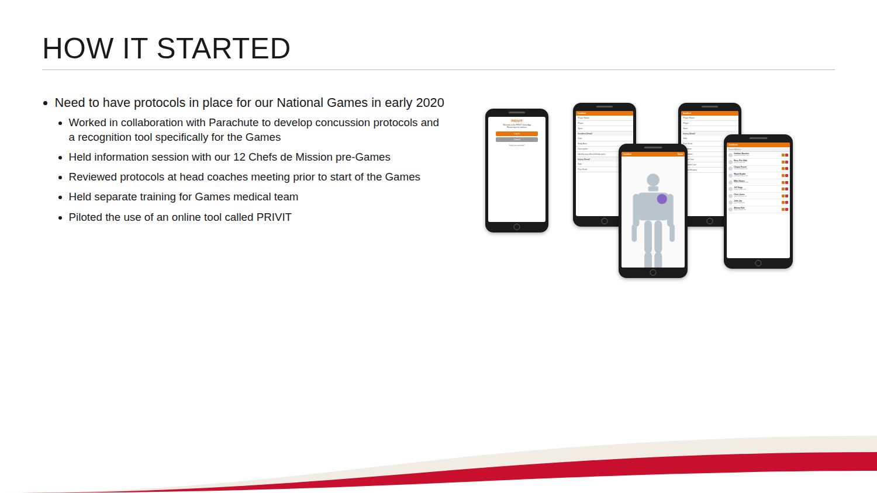HOW IT STARTED
Need to have protocols in place for our National Games in early 2020
Worked in collaboration with Parachute to develop concussion protocols and a recognition tool specifically for the Games
Held information session with our 12 Chefs de Mission pre-Games
Reviewed protocols at head coaches meeting prior to start of the Games
Held separate training for Games medical team
Piloted the use of an online tool called PRIVIT
PRIVIT
Welcome to the PRIVIT Online App
Please log in to continue.
Log In
Cancel
Forgot your password?
Incident
Player Name
Player
Sport
Incident Detail
Date
Body Area
Description
Identify any affected body parts
Injury Detail
Side
Pain Scale
Incident Done
☗☰?
Incident
Player Name
Player
Sport
Injury Detail
Side
Pain Scale
Condition
Equipment
Similar Care
Released Care
Sent to Hospital
Incidents
Search Athletes
Graham Sanchez
gsanchez@email.com
Russ Fitz-Gibb
rfitz@email.com
Chapin Frazee
cfrazee@email.com
Wyatt Knable
wknable@email.com
Mike Haines
mhaines@email.com
Jeff Hepp
jhepp@email.com
Chris Jones
cjones@email.com
John Jay
jjay@email.com
Athena Kyle
akyle@email.com